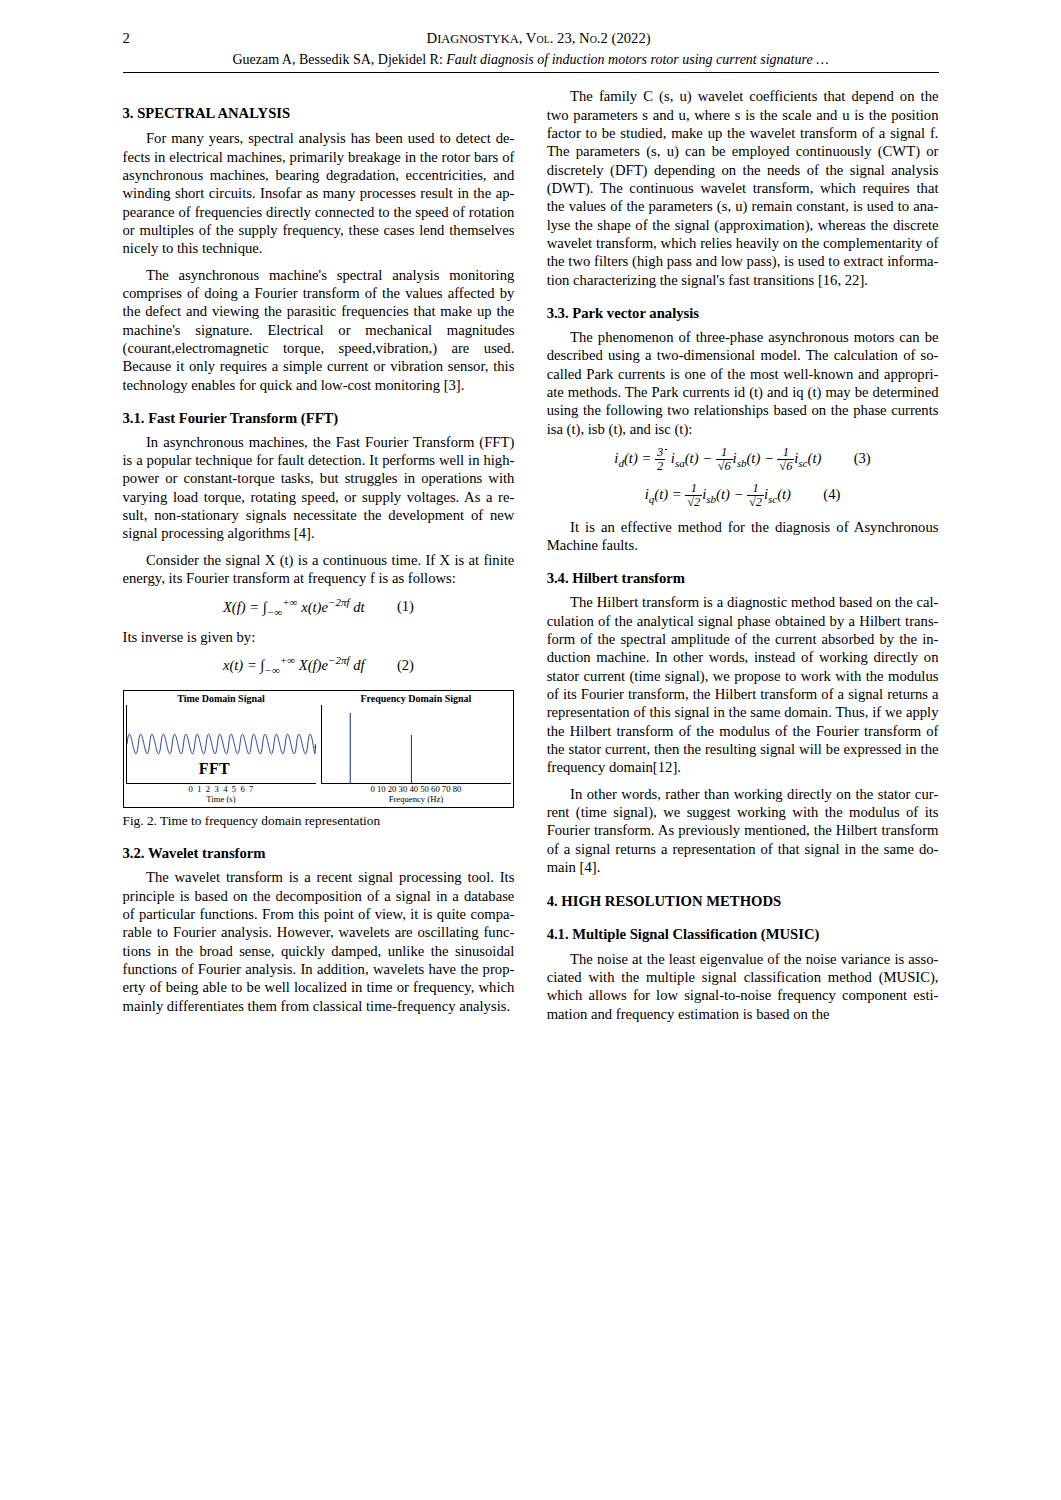2 DIAGNOSTYKA, Vol. 23, No.2 (2022)
Guezam A, Bessedik SA, Djekidel R: Fault diagnosis of induction motors rotor using current signature …
3. SPECTRAL ANALYSIS
For many years, spectral analysis has been used to detect defects in electrical machines, primarily breakage in the rotor bars of asynchronous machines, bearing degradation, eccentricities, and winding short circuits. Insofar as many processes result in the appearance of frequencies directly connected to the speed of rotation or multiples of the supply frequency, these cases lend themselves nicely to this technique.
The asynchronous machine's spectral analysis monitoring comprises of doing a Fourier transform of the values affected by the defect and viewing the parasitic frequencies that make up the machine's signature. Electrical or mechanical magnitudes (courant,electromagnetic torque, speed,vibration,) are used. Because it only requires a simple current or vibration sensor, this technology enables for quick and low-cost monitoring [3].
3.1. Fast Fourier Transform (FFT)
In asynchronous machines, the Fast Fourier Transform (FFT) is a popular technique for fault detection. It performs well in high-power or constant-torque tasks, but struggles in operations with varying load torque, rotating speed, or supply voltages. As a result, non-stationary signals necessitate the development of new signal processing algorithms [4].
Consider the signal X (t) is a continuous time. If X is at finite energy, its Fourier transform at frequency f is as follows:
X(f) = ∫−∞+∞ x(t)e−2πf dt(1)
Its inverse is given by:
x(t) = ∫−∞+∞ X(f)e−2πf df(2)
Time Domain Signal
FFT
➔
0 1 2 3 4 5 6 7
Time (s)
Frequency Domain Signal
0 10 20 30 40 50 60 70 80
Frequency (Hz)
Fig. 2. Time to frequency domain representation
3.2. Wavelet transform
The wavelet transform is a recent signal processing tool. Its principle is based on the decomposition of a signal in a database of particular functions. From this point of view, it is quite comparable to Fourier analysis. However, wavelets are oscillating functions in the broad sense, quickly damped, unlike the sinusoidal functions of Fourier analysis. In addition, wavelets have the property of being able to be well localized in time or frequency, which mainly differentiates them from classical time-frequency analysis.
The family C (s, u) wavelet coefficients that depend on the two parameters s and u, where s is the scale and u is the position factor to be studied, make up the wavelet transform of a signal f. The parameters (s, u) can be employed continuously (CWT) or discretely (DFT) depending on the needs of the signal analysis (DWT). The continuous wavelet transform, which requires that the values of the parameters (s, u) remain constant, is used to analyse the shape of the signal (approximation), whereas the discrete wavelet transform, which relies heavily on the complementarity of the two filters (high pass and low pass), is used to extract information characterizing the signal's fast transitions [16, 22].
3.3. Park vector analysis
The phenomenon of three-phase asynchronous motors can be described using a two-dimensional model. The calculation of so-called Park currents is one of the most well-known and appropriate methods. The Park currents id (t) and iq (t) may be determined using the following two relationships based on the phase currents isa (t), isb (t), and isc (t):
id(t) = 32 isa(t) − 1√6 isb(t) − 1√6 isc(t)(3)
iq(t) = 1√2 isb(t) − 1√2 isc(t)(4)
It is an effective method for the diagnosis of Asynchronous Machine faults.
3.4. Hilbert transform
The Hilbert transform is a diagnostic method based on the calculation of the analytical signal phase obtained by a Hilbert transform of the spectral amplitude of the current absorbed by the induction machine. In other words, instead of working directly on stator current (time signal), we propose to work with the modulus of its Fourier transform, the Hilbert transform of a signal returns a representation of this signal in the same domain. Thus, if we apply the Hilbert transform of the modulus of the Fourier transform of the stator current, then the resulting signal will be expressed in the frequency domain[12].
In other words, rather than working directly on the stator current (time signal), we suggest working with the modulus of its Fourier transform. As previously mentioned, the Hilbert transform of a signal returns a representation of that signal in the same domain [4].
4. HIGH RESOLUTION METHODS
4.1. Multiple Signal Classification (MUSIC)
The noise at the least eigenvalue of the noise variance is associated with the multiple signal classification method (MUSIC), which allows for low signal-to-noise frequency component estimation and frequency estimation is based on the